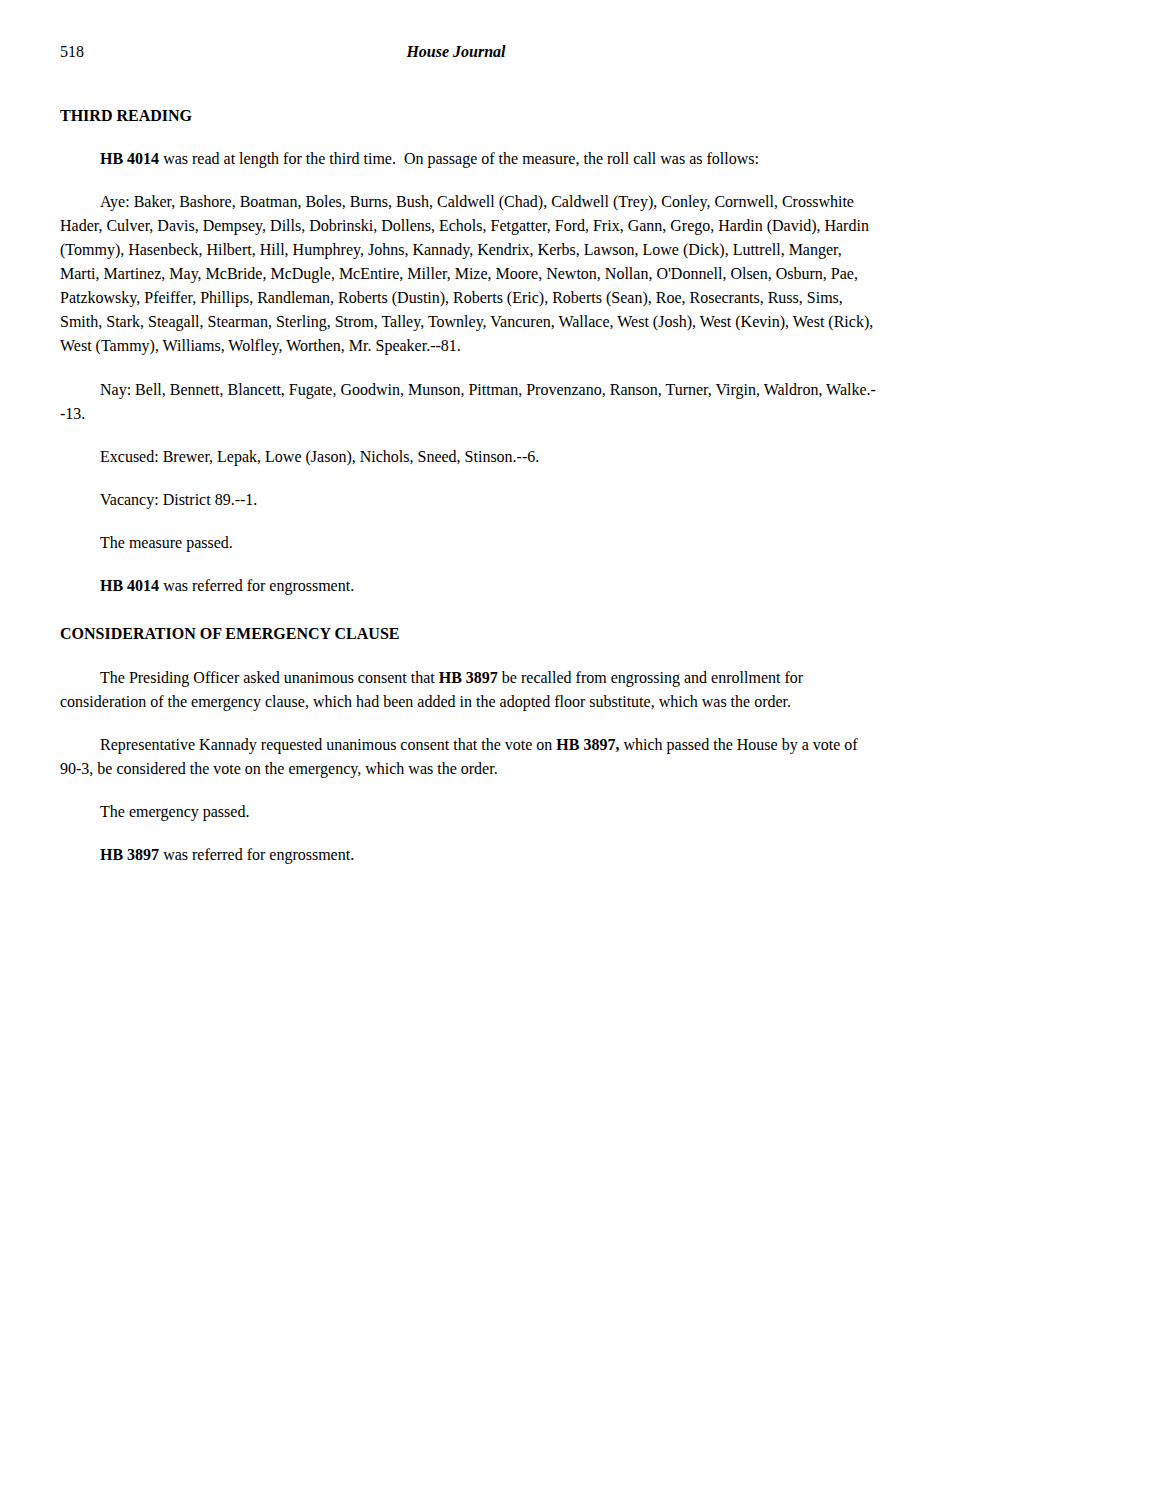518 House Journal
Third Reading
HB 4014 was read at length for the third time. On passage of the measure, the roll call was as follows:
Aye: Baker, Bashore, Boatman, Boles, Burns, Bush, Caldwell (Chad), Caldwell (Trey), Conley, Cornwell, Crosswhite Hader, Culver, Davis, Dempsey, Dills, Dobrinski, Dollens, Echols, Fetgatter, Ford, Frix, Gann, Grego, Hardin (David), Hardin (Tommy), Hasenbeck, Hilbert, Hill, Humphrey, Johns, Kannady, Kendrix, Kerbs, Lawson, Lowe (Dick), Luttrell, Manger, Marti, Martinez, May, McBride, McDugle, McEntire, Miller, Mize, Moore, Newton, Nollan, O'Donnell, Olsen, Osburn, Pae, Patzkowsky, Pfeiffer, Phillips, Randleman, Roberts (Dustin), Roberts (Eric), Roberts (Sean), Roe, Rosecrants, Russ, Sims, Smith, Stark, Steagall, Stearman, Sterling, Strom, Talley, Townley, Vancuren, Wallace, West (Josh), West (Kevin), West (Rick), West (Tammy), Williams, Wolfley, Worthen, Mr. Speaker.--81.
Nay: Bell, Bennett, Blancett, Fugate, Goodwin, Munson, Pittman, Provenzano, Ranson, Turner, Virgin, Waldron, Walke.--13.
Excused: Brewer, Lepak, Lowe (Jason), Nichols, Sneed, Stinson.--6.
Vacancy: District 89.--1.
The measure passed.
HB 4014 was referred for engrossment.
Consideration of Emergency Clause
The Presiding Officer asked unanimous consent that HB 3897 be recalled from engrossing and enrollment for consideration of the emergency clause, which had been added in the adopted floor substitute, which was the order.
Representative Kannady requested unanimous consent that the vote on HB 3897, which passed the House by a vote of 90-3, be considered the vote on the emergency, which was the order.
The emergency passed.
HB 3897 was referred for engrossment.